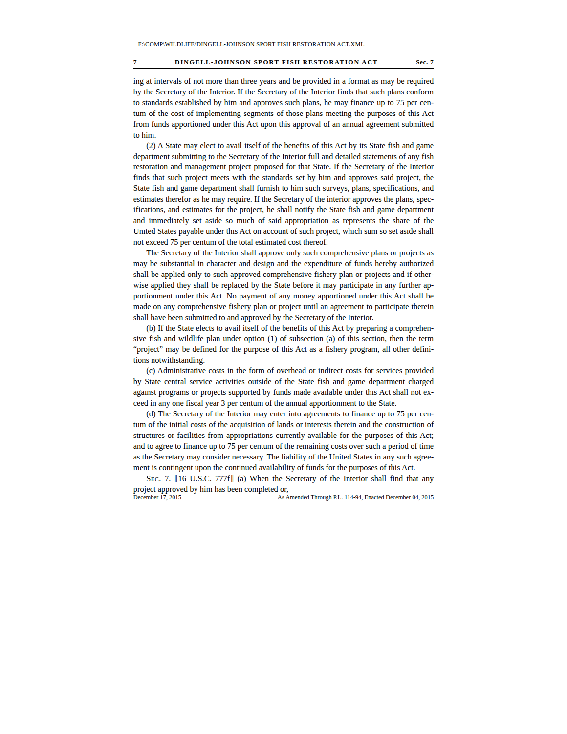F:\COMP\WILDLIFE\DINGELL-JOHNSON SPORT FISH RESTORATION ACT.XML
7 DINGELL-JOHNSON SPORT FISH RESTORATION ACT Sec. 7
ing at intervals of not more than three years and be provided in a format as may be required by the Secretary of the Interior. If the Secretary of the Interior finds that such plans conform to standards established by him and approves such plans, he may finance up to 75 per centum of the cost of implementing segments of those plans meeting the purposes of this Act from funds apportioned under this Act upon this approval of an annual agreement submitted to him.
(2) A State may elect to avail itself of the benefits of this Act by its State fish and game department submitting to the Secretary of the Interior full and detailed statements of any fish restoration and management project proposed for that State. If the Secretary of the Interior finds that such project meets with the standards set by him and approves said project, the State fish and game department shall furnish to him such surveys, plans, specifications, and estimates therefor as he may require. If the Secretary of the interior approves the plans, specifications, and estimates for the project, he shall notify the State fish and game department and immediately set aside so much of said appropriation as represents the share of the United States payable under this Act on account of such project, which sum so set aside shall not exceed 75 per centum of the total estimated cost thereof.
The Secretary of the Interior shall approve only such comprehensive plans or projects as may be substantial in character and design and the expenditure of funds hereby authorized shall be applied only to such approved comprehensive fishery plan or projects and if otherwise applied they shall be replaced by the State before it may participate in any further apportionment under this Act. No payment of any money apportioned under this Act shall be made on any comprehensive fishery plan or project until an agreement to participate therein shall have been submitted to and approved by the Secretary of the Interior.
(b) If the State elects to avail itself of the benefits of this Act by preparing a comprehensive fish and wildlife plan under option (1) of subsection (a) of this section, then the term “project” may be defined for the purpose of this Act as a fishery program, all other definitions notwithstanding.
(c) Administrative costs in the form of overhead or indirect costs for services provided by State central service activities outside of the State fish and game department charged against programs or projects supported by funds made available under this Act shall not exceed in any one fiscal year 3 per centum of the annual apportionment to the State.
(d) The Secretary of the Interior may enter into agreements to finance up to 75 per centum of the initial costs of the acquisition of lands or interests therein and the construction of structures or facilities from appropriations currently available for the purposes of this Act; and to agree to finance up to 75 per centum of the remaining costs over such a period of time as the Secretary may consider necessary. The liability of the United States in any such agreement is contingent upon the continued availability of funds for the purposes of this Act.
Sec. 7. ⟦16 U.S.C. 777f⟧ (a) When the Secretary of the Interior shall find that any project approved by him has been completed or,
December 17, 2015 As Amended Through P.L. 114-94, Enacted December 04, 2015